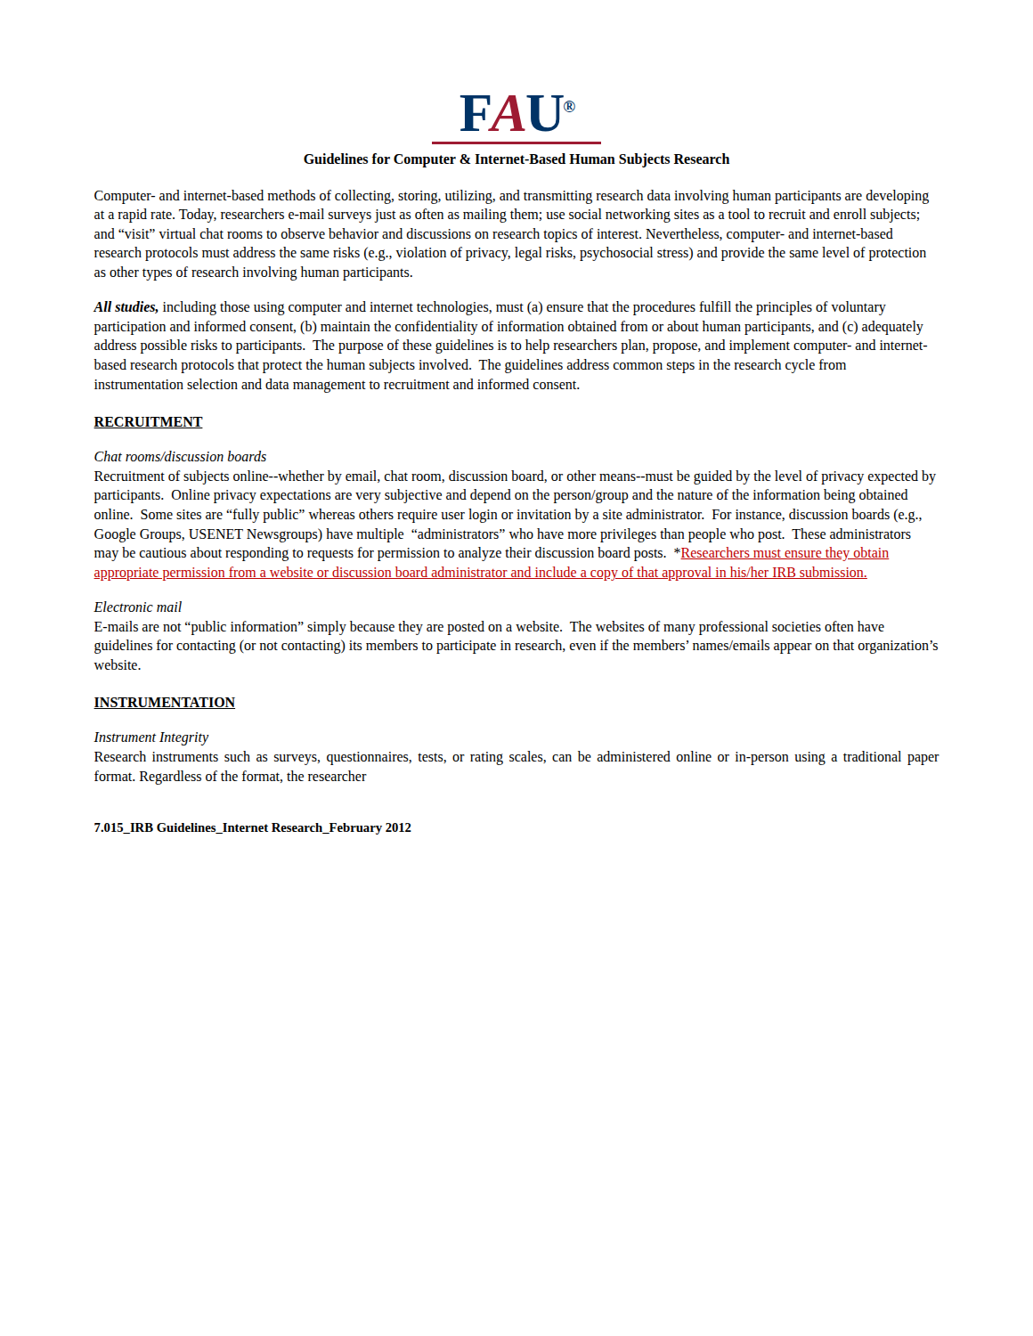FAU®
Guidelines for Computer & Internet-Based Human Subjects Research
Computer- and internet-based methods of collecting, storing, utilizing, and transmitting research data involving human participants are developing at a rapid rate. Today, researchers e-mail surveys just as often as mailing them; use social networking sites as a tool to recruit and enroll subjects; and “visit” virtual chat rooms to observe behavior and discussions on research topics of interest. Nevertheless, computer- and internet-based research protocols must address the same risks (e.g., violation of privacy, legal risks, psychosocial stress) and provide the same level of protection as other types of research involving human participants.
All studies, including those using computer and internet technologies, must (a) ensure that the procedures fulfill the principles of voluntary participation and informed consent, (b) maintain the confidentiality of information obtained from or about human participants, and (c) adequately address possible risks to participants. The purpose of these guidelines is to help researchers plan, propose, and implement computer- and internet-based research protocols that protect the human subjects involved. The guidelines address common steps in the research cycle from instrumentation selection and data management to recruitment and informed consent.
RECRUITMENT
Chat rooms/discussion boards
Recruitment of subjects online--whether by email, chat room, discussion board, or other means--must be guided by the level of privacy expected by participants. Online privacy expectations are very subjective and depend on the person/group and the nature of the information being obtained online. Some sites are “fully public” whereas others require user login or invitation by a site administrator. For instance, discussion boards (e.g., Google Groups, USENET Newsgroups) have multiple “administrators” who have more privileges than people who post. These administrators may be cautious about responding to requests for permission to analyze their discussion board posts. *Researchers must ensure they obtain appropriate permission from a website or discussion board administrator and include a copy of that approval in his/her IRB submission.
Electronic mail
E-mails are not “public information” simply because they are posted on a website. The websites of many professional societies often have guidelines for contacting (or not contacting) its members to participate in research, even if the members’ names/emails appear on that organization’s website.
INSTRUMENTATION
Instrument Integrity
Research instruments such as surveys, questionnaires, tests, or rating scales, can be administered online or in-person using a traditional paper format. Regardless of the format, the researcher
7.015_IRB Guidelines_Internet Research_February 2012